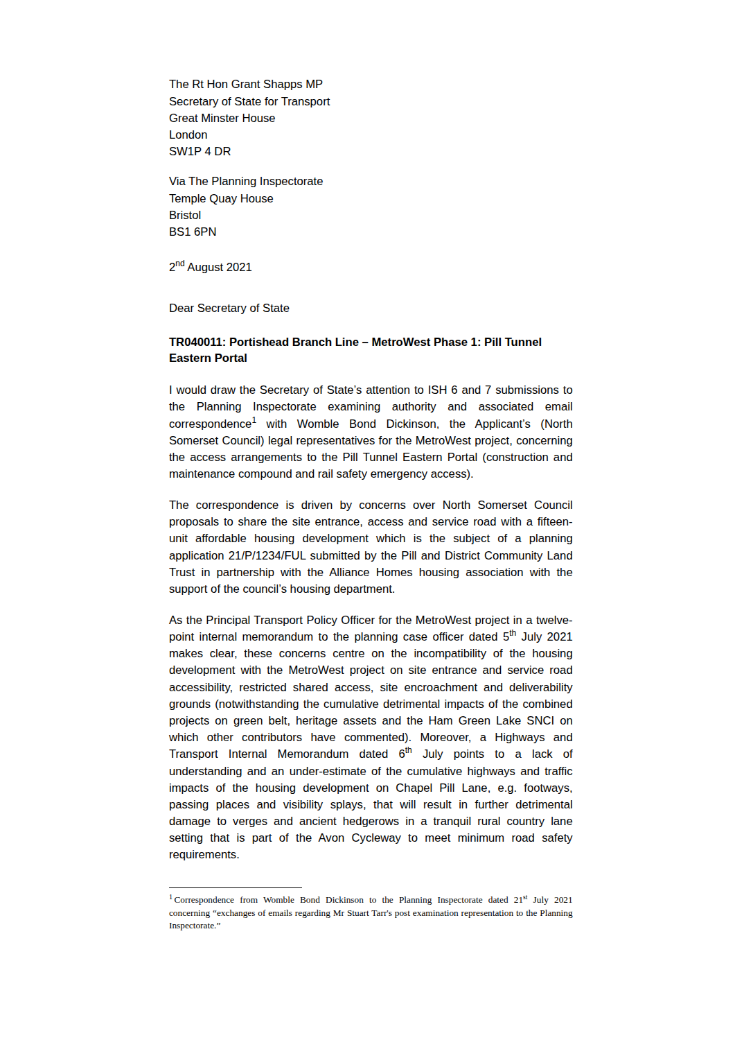The Rt Hon Grant Shapps MP
Secretary of State for Transport
Great Minster House
London
SW1P 4 DR
Via The Planning Inspectorate
Temple Quay House
Bristol
BS1 6PN
2nd August 2021
Dear Secretary of State
TR040011: Portishead Branch Line – MetroWest Phase 1: Pill Tunnel Eastern Portal
I would draw the Secretary of State’s attention to ISH 6 and 7 submissions to the Planning Inspectorate examining authority and associated email correspondence1 with Womble Bond Dickinson, the Applicant’s (North Somerset Council) legal representatives for the MetroWest project, concerning the access arrangements to the Pill Tunnel Eastern Portal (construction and maintenance compound and rail safety emergency access).
The correspondence is driven by concerns over North Somerset Council proposals to share the site entrance, access and service road with a fifteen-unit affordable housing development which is the subject of a planning application 21/P/1234/FUL submitted by the Pill and District Community Land Trust in partnership with the Alliance Homes housing association with the support of the council’s housing department.
As the Principal Transport Policy Officer for the MetroWest project in a twelve-point internal memorandum to the planning case officer dated 5th July 2021 makes clear, these concerns centre on the incompatibility of the housing development with the MetroWest project on site entrance and service road accessibility, restricted shared access, site encroachment and deliverability grounds (notwithstanding the cumulative detrimental impacts of the combined projects on green belt, heritage assets and the Ham Green Lake SNCI on which other contributors have commented). Moreover, a Highways and Transport Internal Memorandum dated 6th July points to a lack of understanding and an under-estimate of the cumulative highways and traffic impacts of the housing development on Chapel Pill Lane, e.g. footways, passing places and visibility splays, that will result in further detrimental damage to verges and ancient hedgerows in a tranquil rural country lane setting that is part of the Avon Cycleway to meet minimum road safety requirements.
1 Correspondence from Womble Bond Dickinson to the Planning Inspectorate dated 21st July 2021 concerning “exchanges of emails regarding Mr Stuart Tarr's post examination representation to the Planning Inspectorate.”